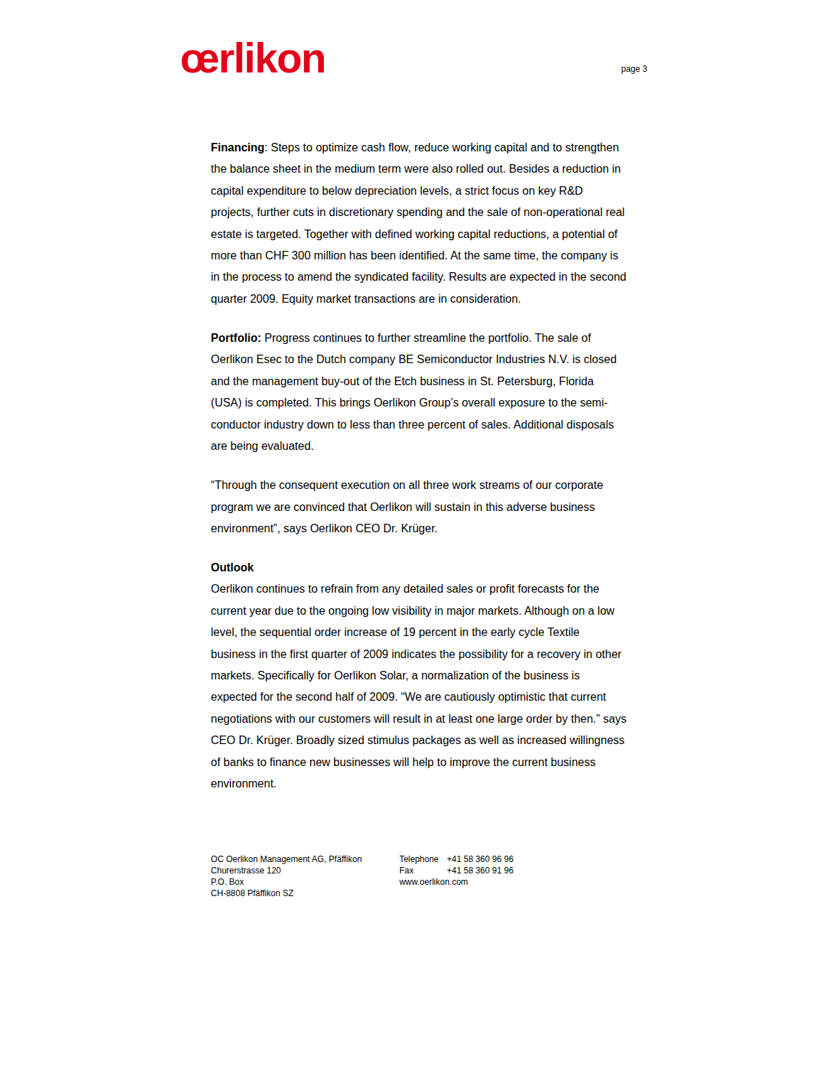œrlikon
page 3
Financing: Steps to optimize cash flow, reduce working capital and to strengthen the balance sheet in the medium term were also rolled out. Besides a reduction in capital expenditure to below depreciation levels, a strict focus on key R&D projects, further cuts in discretionary spending and the sale of non-operational real estate is targeted. Together with defined working capital reductions, a potential of more than CHF 300 million has been identified. At the same time, the company is in the process to amend the syndicated facility. Results are expected in the second quarter 2009. Equity market transactions are in consideration.
Portfolio: Progress continues to further streamline the portfolio. The sale of Oerlikon Esec to the Dutch company BE Semiconductor Industries N.V. is closed and the management buy-out of the Etch business in St. Petersburg, Florida (USA) is completed. This brings Oerlikon Group’s overall exposure to the semi-conductor industry down to less than three percent of sales. Additional disposals are being evaluated.
“Through the consequent execution on all three work streams of our corporate program we are convinced that Oerlikon will sustain in this adverse business environment”, says Oerlikon CEO Dr. Krüger.
Outlook
Oerlikon continues to refrain from any detailed sales or profit forecasts for the current year due to the ongoing low visibility in major markets. Although on a low level, the sequential order increase of 19 percent in the early cycle Textile business in the first quarter of 2009 indicates the possibility for a recovery in other markets. Specifically for Oerlikon Solar, a normalization of the business is expected for the second half of 2009. “We are cautiously optimistic that current negotiations with our customers will result in at least one large order by then.” says CEO Dr. Krüger. Broadly sized stimulus packages as well as increased willingness of banks to finance new businesses will help to improve the current business environment.
| OC Oerlikon Management AG, Pfäffikon | Telephone | +41 58 360 96 96 |
| Churerstrasse 120 | Fax | +41 58 360 91 96 |
| P.O. Box | www.oerlikon.com |
| CH-8808 Pfäffikon SZ | | |